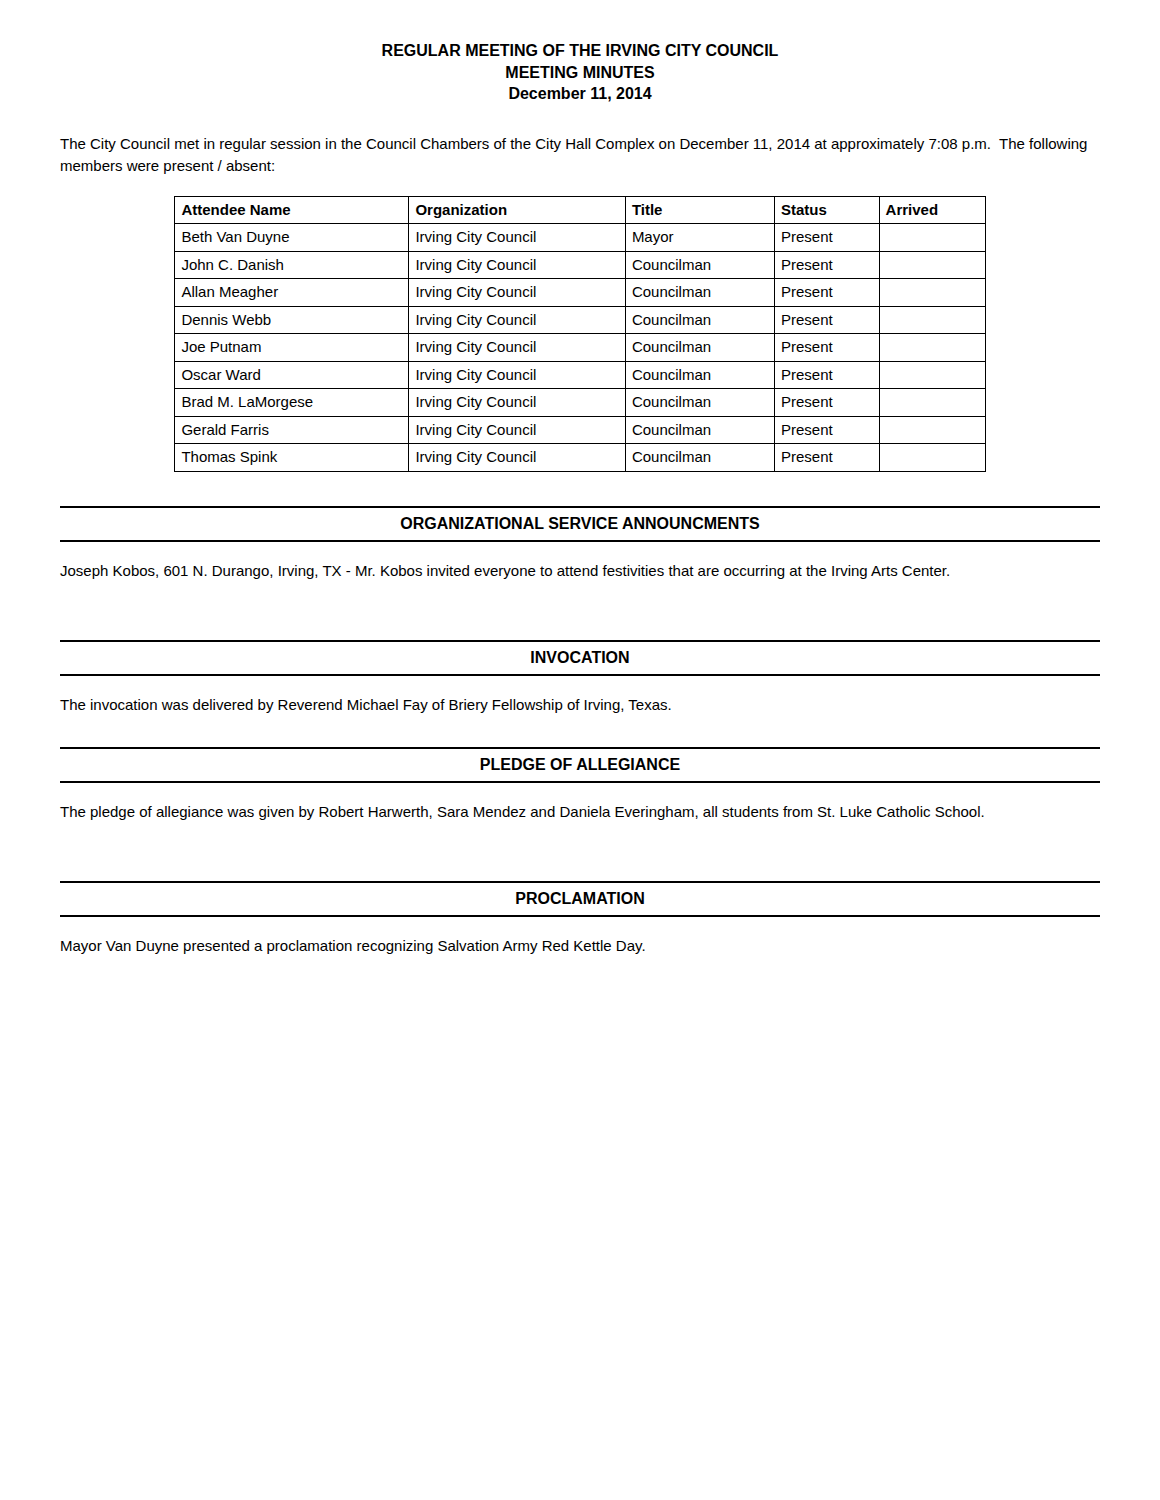REGULAR MEETING OF THE IRVING CITY COUNCIL
MEETING MINUTES
December 11, 2014
The City Council met in regular session in the Council Chambers of the City Hall Complex on December 11, 2014 at approximately 7:08 p.m. The following members were present / absent:
| Attendee Name | Organization | Title | Status | Arrived |
| --- | --- | --- | --- | --- |
| Beth Van Duyne | Irving City Council | Mayor | Present | |
| John C. Danish | Irving City Council | Councilman | Present | |
| Allan Meagher | Irving City Council | Councilman | Present | |
| Dennis Webb | Irving City Council | Councilman | Present | |
| Joe Putnam | Irving City Council | Councilman | Present | |
| Oscar Ward | Irving City Council | Councilman | Present | |
| Brad M. LaMorgese | Irving City Council | Councilman | Present | |
| Gerald Farris | Irving City Council | Councilman | Present | |
| Thomas Spink | Irving City Council | Councilman | Present | |
ORGANIZATIONAL SERVICE ANNOUNCMENTS
Joseph Kobos, 601 N. Durango, Irving, TX - Mr. Kobos invited everyone to attend festivities that are occurring at the Irving Arts Center.
INVOCATION
The invocation was delivered by Reverend Michael Fay of Briery Fellowship of Irving, Texas.
PLEDGE OF ALLEGIANCE
The pledge of allegiance was given by Robert Harwerth, Sara Mendez and Daniela Everingham, all students from St. Luke Catholic School.
PROCLAMATION
Mayor Van Duyne presented a proclamation recognizing Salvation Army Red Kettle Day.